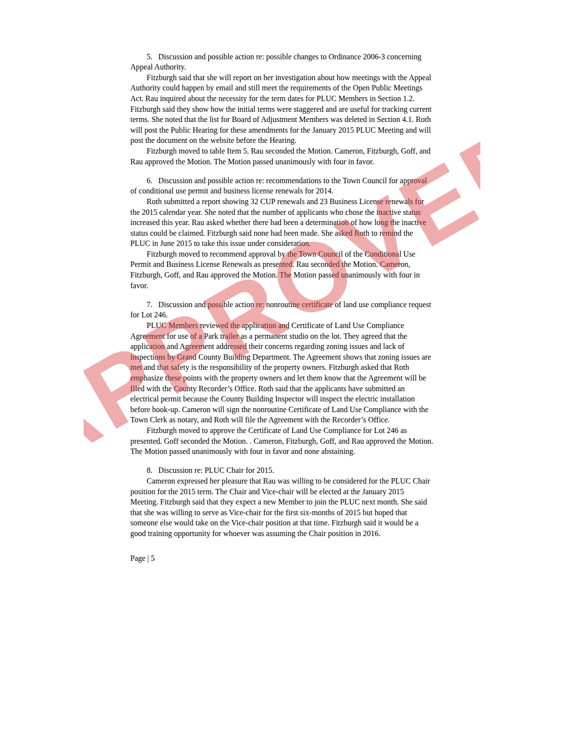APPROVED
5. Discussion and possible action re: possible changes to Ordinance 2006-3 concerning Appeal Authority.
Fitzburgh said that she will report on her investigation about how meetings with the Appeal Authority could happen by email and still meet the requirements of the Open Public Meetings Act. Rau inquired about the necessity for the term dates for PLUC Members in Section 1.2. Fitzburgh said they show how the initial terms were staggered and are useful for tracking current terms. She noted that the list for Board of Adjustment Members was deleted in Section 4.1. Roth will post the Public Hearing for these amendments for the January 2015 PLUC Meeting and will post the document on the website before the Hearing.
Fitzburgh moved to table Item 5. Rau seconded the Motion. Cameron, Fitzburgh, Goff, and Rau approved the Motion. The Motion passed unanimously with four in favor.
6. Discussion and possible action re: recommendations to the Town Council for approval of conditional use permit and business license renewals for 2014.
Roth submitted a report showing 32 CUP renewals and 23 Business License renewals for the 2015 calendar year. She noted that the number of applicants who chose the inactive status increased this year. Rau asked whether there had been a determination of how long the inactive status could be claimed. Fitzburgh said none had been made. She asked Roth to remind the PLUC in June 2015 to take this issue under consideration.
Fitzburgh moved to recommend approval by the Town Council of the Conditional Use Permit and Business License Renewals as presented. Rau seconded the Motion. Cameron, Fitzburgh, Goff, and Rau approved the Motion. The Motion passed unanimously with four in favor.
7. Discussion and possible action re: nonroutine certificate of land use compliance request for Lot 246.
PLUC Members reviewed the application and Certificate of Land Use Compliance Agreement for use of a Park trailer as a permanent studio on the lot. They agreed that the application and Agreement addressed their concerns regarding zoning issues and lack of inspections by Grand County Building Department. The Agreement shows that zoning issues are met and that safety is the responsibility of the property owners. Fitzburgh asked that Roth emphasize these points with the property owners and let them know that the Agreement will be filed with the County Recorder’s Office. Roth said that the applicants have submitted an electrical permit because the County Building Inspector will inspect the electric installation before hook-up. Cameron will sign the nonroutine Certificate of Land Use Compliance with the Town Clerk as notary, and Roth will file the Agreement with the Recorder’s Office.
Fitzburgh moved to approve the Certificate of Land Use Compliance for Lot 246 as presented. Goff seconded the Motion. . Cameron, Fitzburgh, Goff, and Rau approved the Motion. The Motion passed unanimously with four in favor and none abstaining.
8. Discussion re: PLUC Chair for 2015.
Cameron expressed her pleasure that Rau was willing to be considered for the PLUC Chair position for the 2015 term. The Chair and Vice-chair will be elected at the January 2015 Meeting. Fitzburgh said that they expect a new Member to join the PLUC next month. She said that she was willing to serve as Vice-chair for the first six-months of 2015 but hoped that someone else would take on the Vice-chair position at that time. Fitzburgh said it would be a good training opportunity for whoever was assuming the Chair position in 2016.
Page | 5